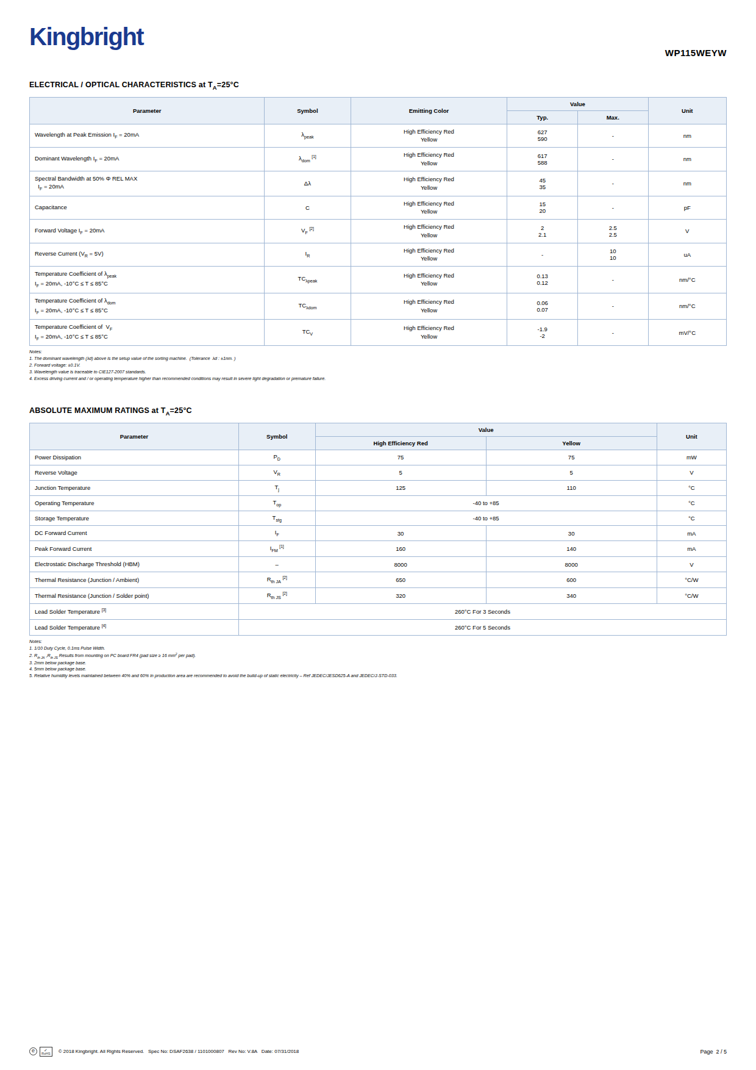Kingbright
WP115WEYW
ELECTRICAL / OPTICAL CHARACTERISTICS at TA=25°C
| Parameter | Symbol | Emitting Color | Value | Unit |
| --- | --- | --- | --- | --- |
| Typ. | Max. |
| Wavelength at Peak Emission I F = 20mA | λ peak | High Efficiency Red Yellow | 627 590 | - | nm |
| Dominant Wavelength I F = 20mA | λ dom [1] | High Efficiency Red Yellow | 617 588 | - | nm |
| Spectral Bandwidth at 50% Φ REL MAX I F = 20mA | Δλ | High Efficiency Red Yellow | 45 35 | - | nm |
| Capacitance | C | High Efficiency Red Yellow | 15 20 | - | pF |
| Forward Voltage I F = 20mA | V F [2] | High Efficiency Red Yellow | 2 2.1 | 2.5 2.5 | V |
| Reverse Current (V R = 5V) | I R | High Efficiency Red Yellow | - | 10 10 | uA |
| Temperature Coefficient of λ peak I F = 20mA, -10°C ≤ T ≤ 85°C | TC λpeak | High Efficiency Red Yellow | 0.13 0.12 | - | nm/°C |
| Temperature Coefficient of λ dom I F = 20mA, -10°C ≤ T ≤ 85°C | TC λdom | High Efficiency Red Yellow | 0.06 0.07 | - | nm/°C |
| Temperature Coefficient of V F I F = 20mA, -10°C ≤ T ≤ 85°C | TC V | High Efficiency Red Yellow | -1.9 -2 | - | mV/°C |
Notes:
1. The dominant wavelength (λd) above is the setup value of the sorting machine. (Tolerance λd : ±1nm. )
2. Forward voltage: ±0.1V.
3. Wavelength value is traceable to CIE127-2007 standards.
4. Excess driving current and / or operating temperature higher than recommended conditions may result in severe light degradation or premature failure.
ABSOLUTE MAXIMUM RATINGS at TA=25°C
| Parameter | Symbol | Value | Unit |
| --- | --- | --- | --- |
| High Efficiency Red | Yellow |
| Power Dissipation | P D | 75 | 75 | mW |
| Reverse Voltage | V R | 5 | 5 | V |
| Junction Temperature | T j | 125 | 110 | °C |
| Operating Temperature | T op | -40 to +85 | °C |
| Storage Temperature | T stg | -40 to +85 | °C |
| DC Forward Current | I F | 30 | 30 | mA |
| Peak Forward Current | I FM [1] | 160 | 140 | mA |
| Electrostatic Discharge Threshold (HBM) | – | 8000 | 8000 | V |
| Thermal Resistance (Junction / Ambient) | R th JA [2] | 650 | 600 | °C/W |
| Thermal Resistance (Junction / Solder point) | R th JS [2] | 320 | 340 | °C/W |
| Lead Solder Temperature [3] | 260°C For 3 Seconds |
| Lead Solder Temperature [4] | 260°C For 5 Seconds |
Notes:
1. 1/10 Duty Cycle, 0.1ms Pulse Width.
2. Rth JA ,Rth JS Results from mounting on PC board FR4 (pad size ≥ 16 mm2 per pad).
3. 2mm below package base.
4. 5mm below package base.
5. Relative humidity levels maintained between 40% and 60% in production area are recommended to avoid the build-up of static electricity – Ref JEDEC/JESD625-A and JEDEC/J-STD-033.
✓RoHS
© 2018 Kingbright. All Rights Reserved. Spec No: DSAF2638 / 1101000807 Rev No: V.8A Date: 07/31/2018
Page 2 / 5